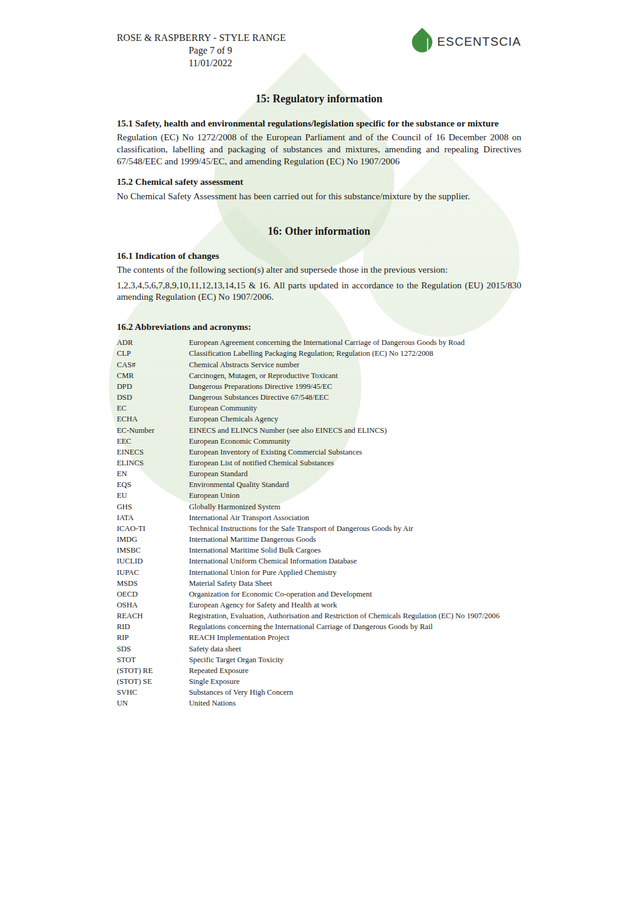ROSE & RASPBERRY - STYLE RANGE
Page 7 of 9
11/01/2022
ESCENTSCIA
15: Regulatory information
15.1 Safety, health and environmental regulations/legislation specific for the substance or mixture
Regulation (EC) No 1272/2008 of the European Parliament and of the Council of 16 December 2008 on classification, labelling and packaging of substances and mixtures, amending and repealing Directives 67/548/EEC and 1999/45/EC, and amending Regulation (EC) No 1907/2006
15.2 Chemical safety assessment
No Chemical Safety Assessment has been carried out for this substance/mixture by the supplier.
16: Other information
16.1 Indication of changes
The contents of the following section(s) alter and supersede those in the previous version:
1,2,3,4,5,6,7,8,9,10,11,12,13,14,15 & 16. All parts updated in accordance to the Regulation (EU) 2015/830 amending Regulation (EC) No 1907/2006.
16.2 Abbreviations and acronyms:
ADR
European Agreement concerning the International Carriage of Dangerous Goods by Road
CLP
Classification Labelling Packaging Regulation; Regulation (EC) No 1272/2008
CAS#
Chemical Abstracts Service number
CMR
Carcinogen, Mutagen, or Reproductive Toxicant
DPD
Dangerous Preparations Directive 1999/45/EC
DSD
Dangerous Substances Directive 67/548/EEC
EC
European Community
ECHA
European Chemicals Agency
EC-Number
EINECS and ELINCS Number (see also EINECS and ELINCS)
EEC
European Economic Community
EINECS
European Inventory of Existing Commercial Substances
ELINCS
European List of notified Chemical Substances
EN
European Standard
EQS
Environmental Quality Standard
EU
European Union
GHS
Globally Harmonized System
IATA
International Air Transport Association
ICAO-TI
Technical Instructions for the Safe Transport of Dangerous Goods by Air
IMDG
International Maritime Dangerous Goods
IMSBC
International Maritime Solid Bulk Cargoes
IUCLID
International Uniform Chemical Information Database
IUPAC
International Union for Pure Applied Chemistry
MSDS
Material Safety Data Sheet
OECD
Organization for Economic Co-operation and Development
OSHA
European Agency for Safety and Health at work
REACH
Registration, Evaluation, Authorisation and Restriction of Chemicals Regulation (EC) No 1907/2006
RID
Regulations concerning the International Carriage of Dangerous Goods by Rail
RIP
REACH Implementation Project
SDS
Safety data sheet
STOT
Specific Target Organ Toxicity
(STOT) RE
Repeated Exposure
(STOT) SE
Single Exposure
SVHC
Substances of Very High Concern
UN
United Nations